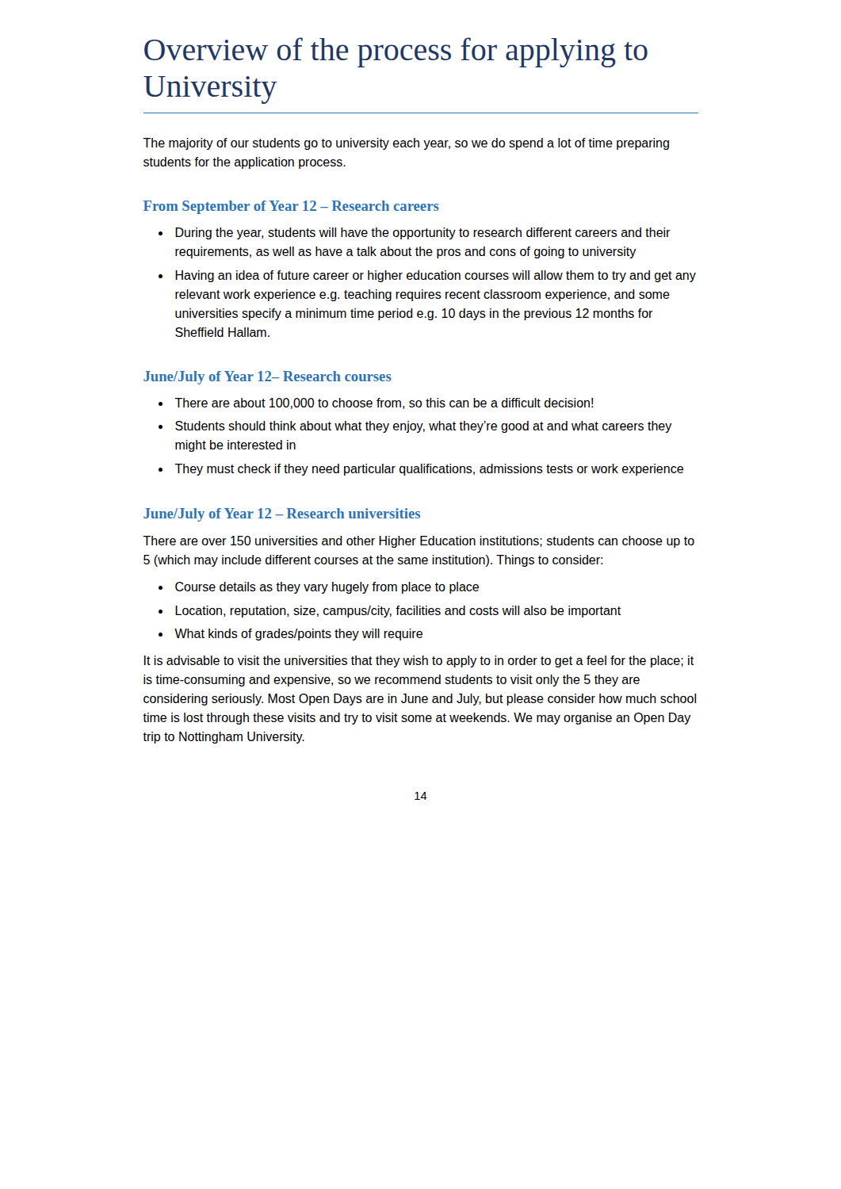Overview of the process for applying to University
The majority of our students go to university each year, so we do spend a lot of time preparing students for the application process.
From September of Year 12 – Research careers
During the year, students will have the opportunity to research different careers and their requirements, as well as have a talk about the pros and cons of going to university
Having an idea of future career or higher education courses will allow them to try and get any relevant work experience e.g. teaching requires recent classroom experience, and some universities specify a minimum time period e.g. 10 days in the previous 12 months for Sheffield Hallam.
June/July of Year 12– Research courses
There are about 100,000 to choose from, so this can be a difficult decision!
Students should think about what they enjoy, what they’re good at and what careers they might be interested in
They must check if they need particular qualifications, admissions tests or work experience
June/July of Year 12 – Research universities
There are over 150 universities and other Higher Education institutions; students can choose up to 5 (which may include different courses at the same institution). Things to consider:
Course details as they vary hugely from place to place
Location, reputation, size, campus/city, facilities and costs will also be important
What kinds of grades/points they will require
It is advisable to visit the universities that they wish to apply to in order to get a feel for the place; it is time-consuming and expensive, so we recommend students to visit only the 5 they are considering seriously. Most Open Days are in June and July, but please consider how much school time is lost through these visits and try to visit some at weekends. We may organise an Open Day trip to Nottingham University.
14